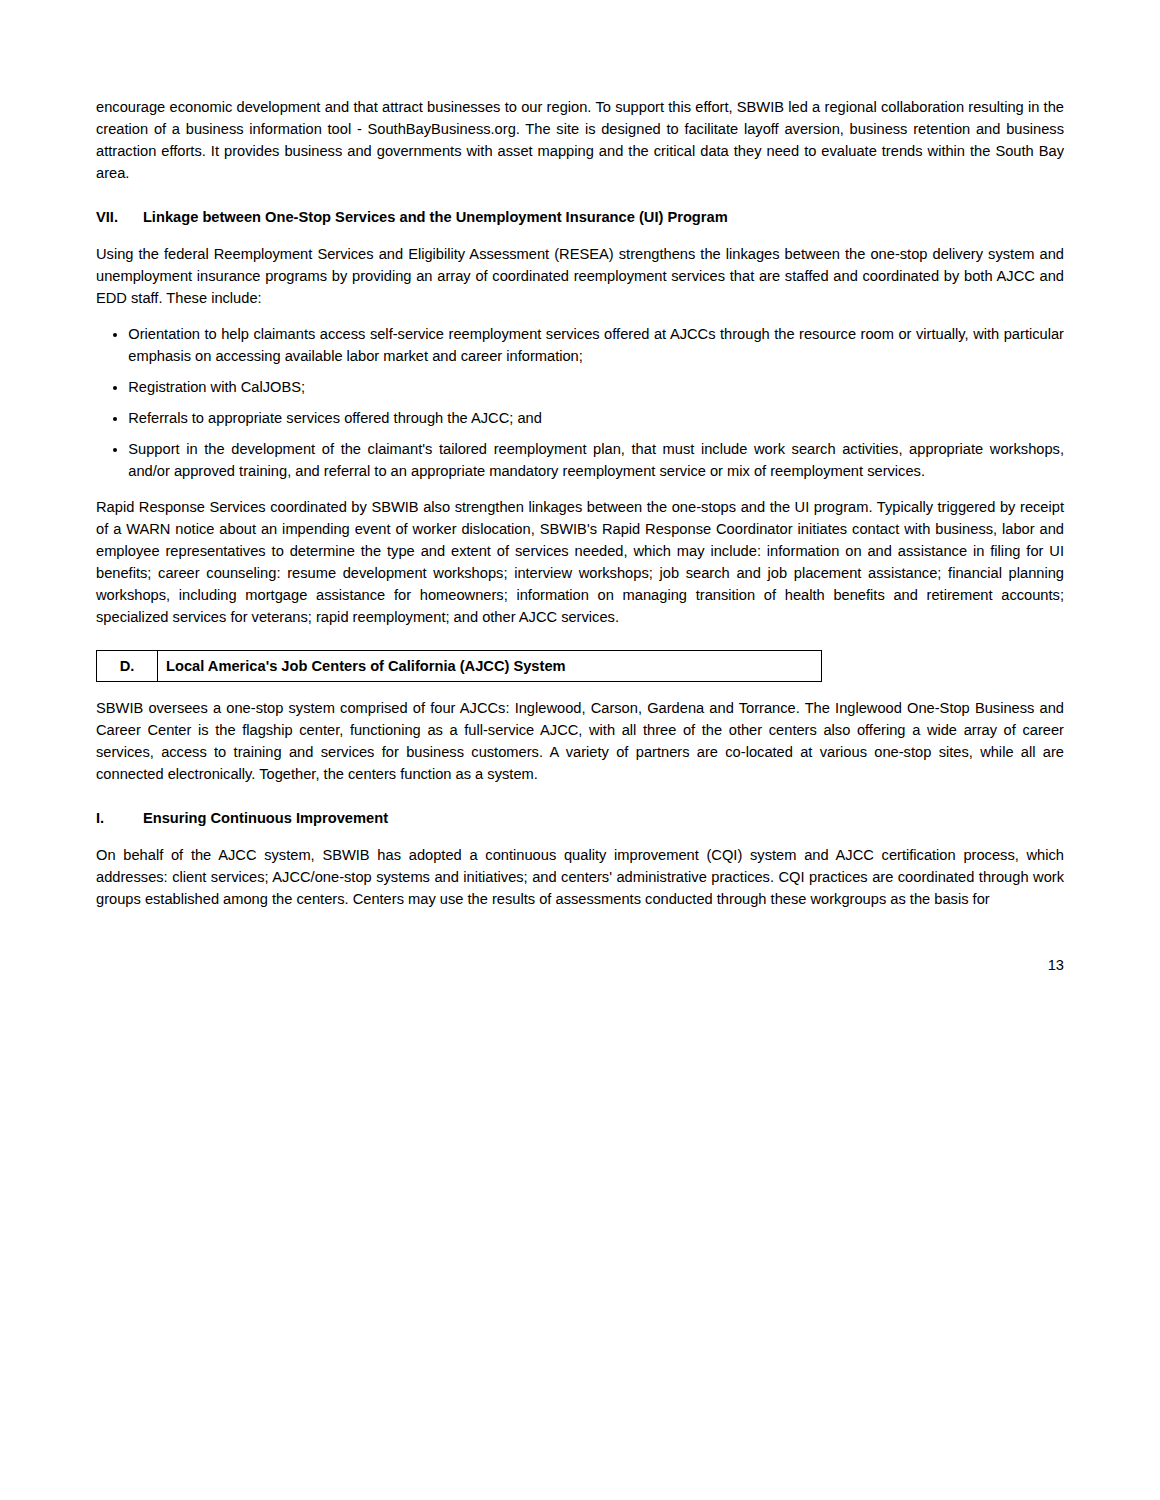encourage economic development and that attract businesses to our region. To support this effort, SBWIB led a regional collaboration resulting in the creation of a business information tool - SouthBayBusiness.org. The site is designed to facilitate layoff aversion, business retention and business attraction efforts. It provides business and governments with asset mapping and the critical data they need to evaluate trends within the South Bay area.
VII. Linkage between One-Stop Services and the Unemployment Insurance (UI) Program
Using the federal Reemployment Services and Eligibility Assessment (RESEA) strengthens the linkages between the one-stop delivery system and unemployment insurance programs by providing an array of coordinated reemployment services that are staffed and coordinated by both AJCC and EDD staff. These include:
Orientation to help claimants access self-service reemployment services offered at AJCCs through the resource room or virtually, with particular emphasis on accessing available labor market and career information;
Registration with CalJOBS;
Referrals to appropriate services offered through the AJCC; and
Support in the development of the claimant's tailored reemployment plan, that must include work search activities, appropriate workshops, and/or approved training, and referral to an appropriate mandatory reemployment service or mix of reemployment services.
Rapid Response Services coordinated by SBWIB also strengthen linkages between the one-stops and the UI program. Typically triggered by receipt of a WARN notice about an impending event of worker dislocation, SBWIB's Rapid Response Coordinator initiates contact with business, labor and employee representatives to determine the type and extent of services needed, which may include: information on and assistance in filing for UI benefits; career counseling: resume development workshops; interview workshops; job search and job placement assistance; financial planning workshops, including mortgage assistance for homeowners; information on managing transition of health benefits and retirement accounts; specialized services for veterans; rapid reemployment; and other AJCC services.
| D. | Local America's Job Centers of California (AJCC) System |
SBWIB oversees a one-stop system comprised of four AJCCs: Inglewood, Carson, Gardena and Torrance. The Inglewood One-Stop Business and Career Center is the flagship center, functioning as a full-service AJCC, with all three of the other centers also offering a wide array of career services, access to training and services for business customers. A variety of partners are co-located at various one-stop sites, while all are connected electronically. Together, the centers function as a system.
I. Ensuring Continuous Improvement
On behalf of the AJCC system, SBWIB has adopted a continuous quality improvement (CQI) system and AJCC certification process, which addresses: client services; AJCC/one-stop systems and initiatives; and centers' administrative practices. CQI practices are coordinated through work groups established among the centers. Centers may use the results of assessments conducted through these workgroups as the basis for
13